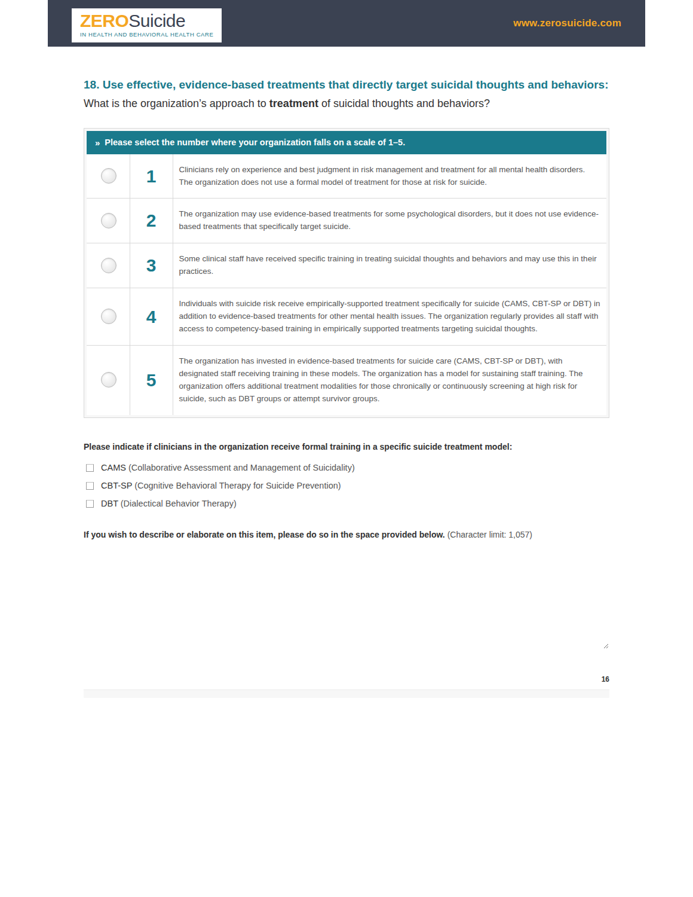ZERO Suicide
IN HEALTH AND BEHAVIORAL HEALTH CARE
www.zerosuicide.com
18. Use effective, evidence-based treatments that directly target suicidal thoughts and behaviors:
What is the organization’s approach to treatment of suicidal thoughts and behaviors?
» Please select the number where your organization falls on a scale of 1–5.
| | 1 | Clinicians rely on experience and best judgment in risk management and treatment for all mental health disorders. The organization does not use a formal model of treatment for those at risk for suicide. |
| | 2 | The organization may use evidence-based treatments for some psychological disorders, but it does not use evidence-based treatments that specifically target suicide. |
| | 3 | Some clinical staff have received specific training in treating suicidal thoughts and behaviors and may use this in their practices. |
| | 4 | Individuals with suicide risk receive empirically-supported treatment specifically for suicide (CAMS, CBT-SP or DBT) in addition to evidence-based treatments for other mental health issues. The organization regularly provides all staff with access to competency-based training in empirically supported treatments targeting suicidal thoughts. |
| | 5 | The organization has invested in evidence-based treatments for suicide care (CAMS, CBT-SP or DBT), with designated staff receiving training in these models. The organization has a model for sustaining staff training. The organization offers additional treatment modalities for those chronically or continuously screening at high risk for suicide, such as DBT groups or attempt survivor groups. |
Please indicate if clinicians in the organization receive formal training in a specific suicide treatment model:
CAMS (Collaborative Assessment and Management of Suicidality)
CBT-SP (Cognitive Behavioral Therapy for Suicide Prevention)
DBT (Dialectical Behavior Therapy)
If you wish to describe or elaborate on this item, please do so in the space provided below. (Character limit: 1,057)
16